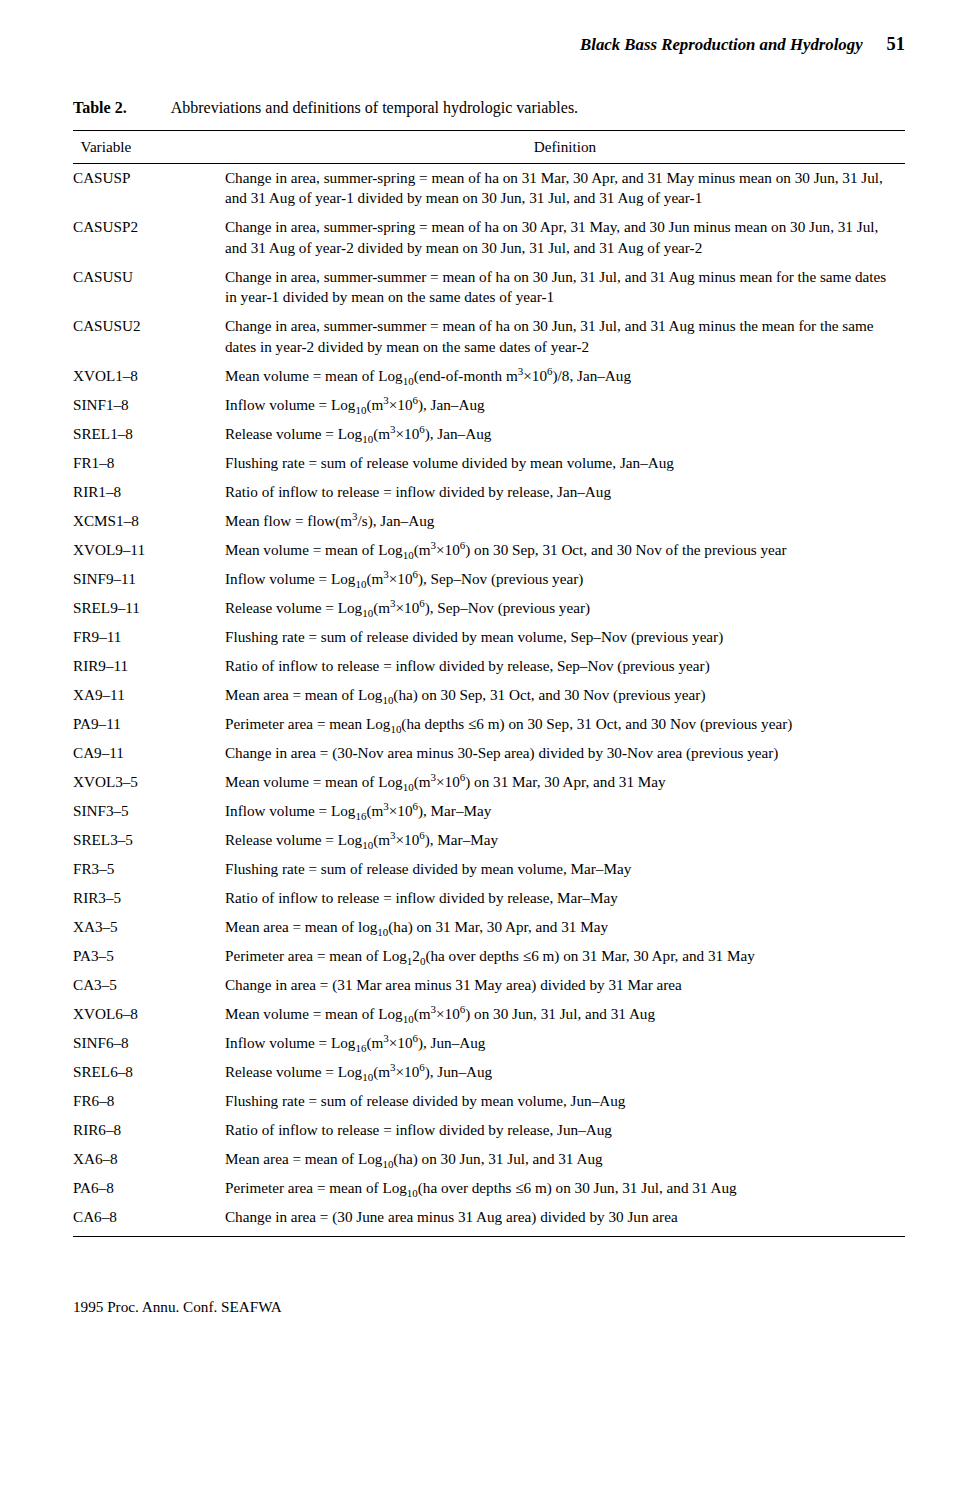Black Bass Reproduction and Hydrology 51
Table 2. Abbreviations and definitions of temporal hydrologic variables.
| Variable | Definition |
| --- | --- |
| CASUSP | Change in area, summer-spring = mean of ha on 31 Mar, 30 Apr, and 31 May minus mean on 30 Jun, 31 Jul, and 31 Aug of year-1 divided by mean on 30 Jun, 31 Jul, and 31 Aug of year-1 |
| CASUSP2 | Change in area, summer-spring = mean of ha on 30 Apr, 31 May, and 30 Jun minus mean on 30 Jun, 31 Jul, and 31 Aug of year-2 divided by mean on 30 Jun, 31 Jul, and 31 Aug of year-2 |
| CASUSU | Change in area, summer-summer = mean of ha on 30 Jun, 31 Jul, and 31 Aug minus mean for the same dates in year-1 divided by mean on the same dates of year-1 |
| CASUSU2 | Change in area, summer-summer = mean of ha on 30 Jun, 31 Jul, and 31 Aug minus the mean for the same dates in year-2 divided by mean on the same dates of year-2 |
| XVOL1–8 | Mean volume = mean of Log 10 (end-of-month m 3 ×10 6 )/8, Jan–Aug |
| SINF1–8 | Inflow volume = Log 10 (m 3 ×10 6 ), Jan–Aug |
| SREL1–8 | Release volume = Log 10 (m 3 ×10 6 ), Jan–Aug |
| FR1–8 | Flushing rate = sum of release volume divided by mean volume, Jan–Aug |
| RIR1–8 | Ratio of inflow to release = inflow divided by release, Jan–Aug |
| XCMS1–8 | Mean flow = flow(m 3 /s), Jan–Aug |
| XVOL9–11 | Mean volume = mean of Log 10 (m 3 ×10 6 ) on 30 Sep, 31 Oct, and 30 Nov of the previous year |
| SINF9–11 | Inflow volume = Log 10 (m 3 ×10 6 ), Sep–Nov (previous year) |
| SREL9–11 | Release volume = Log 10 (m 3 ×10 6 ), Sep–Nov (previous year) |
| FR9–11 | Flushing rate = sum of release divided by mean volume, Sep–Nov (previous year) |
| RIR9–11 | Ratio of inflow to release = inflow divided by release, Sep–Nov (previous year) |
| XA9–11 | Mean area = mean of Log 10 (ha) on 30 Sep, 31 Oct, and 30 Nov (previous year) |
| PA9–11 | Perimeter area = mean Log 10 (ha depths ≤6 m) on 30 Sep, 31 Oct, and 30 Nov (previous year) |
| CA9–11 | Change in area = (30-Nov area minus 30-Sep area) divided by 30-Nov area (previous year) |
| XVOL3–5 | Mean volume = mean of Log 10 (m 3 ×10 6 ) on 31 Mar, 30 Apr, and 31 May |
| SINF3–5 | Inflow volume = Log 16 (m 3 ×10 6 ), Mar–May |
| SREL3–5 | Release volume = Log 10 (m 3 ×10 6 ), Mar–May |
| FR3–5 | Flushing rate = sum of release divided by mean volume, Mar–May |
| RIR3–5 | Ratio of inflow to release = inflow divided by release, Mar–May |
| XA3–5 | Mean area = mean of log 10 (ha) on 31 Mar, 30 Apr, and 31 May |
| PA3–5 | Perimeter area = mean of Log 1 2 0 (ha over depths ≤6 m) on 31 Mar, 30 Apr, and 31 May |
| CA3–5 | Change in area = (31 Mar area minus 31 May area) divided by 31 Mar area |
| XVOL6–8 | Mean volume = mean of Log 10 (m 3 ×10 6 ) on 30 Jun, 31 Jul, and 31 Aug |
| SINF6–8 | Inflow volume = Log 16 (m 3 ×10 6 ), Jun–Aug |
| SREL6–8 | Release volume = Log 10 (m 3 ×10 6 ), Jun–Aug |
| FR6–8 | Flushing rate = sum of release divided by mean volume, Jun–Aug |
| RIR6–8 | Ratio of inflow to release = inflow divided by release, Jun–Aug |
| XA6–8 | Mean area = mean of Log 10 (ha) on 30 Jun, 31 Jul, and 31 Aug |
| PA6–8 | Perimeter area = mean of Log 10 (ha over depths ≤6 m) on 30 Jun, 31 Jul, and 31 Aug |
| CA6–8 | Change in area = (30 June area minus 31 Aug area) divided by 30 Jun area |
1995 Proc. Annu. Conf. SEAFWA